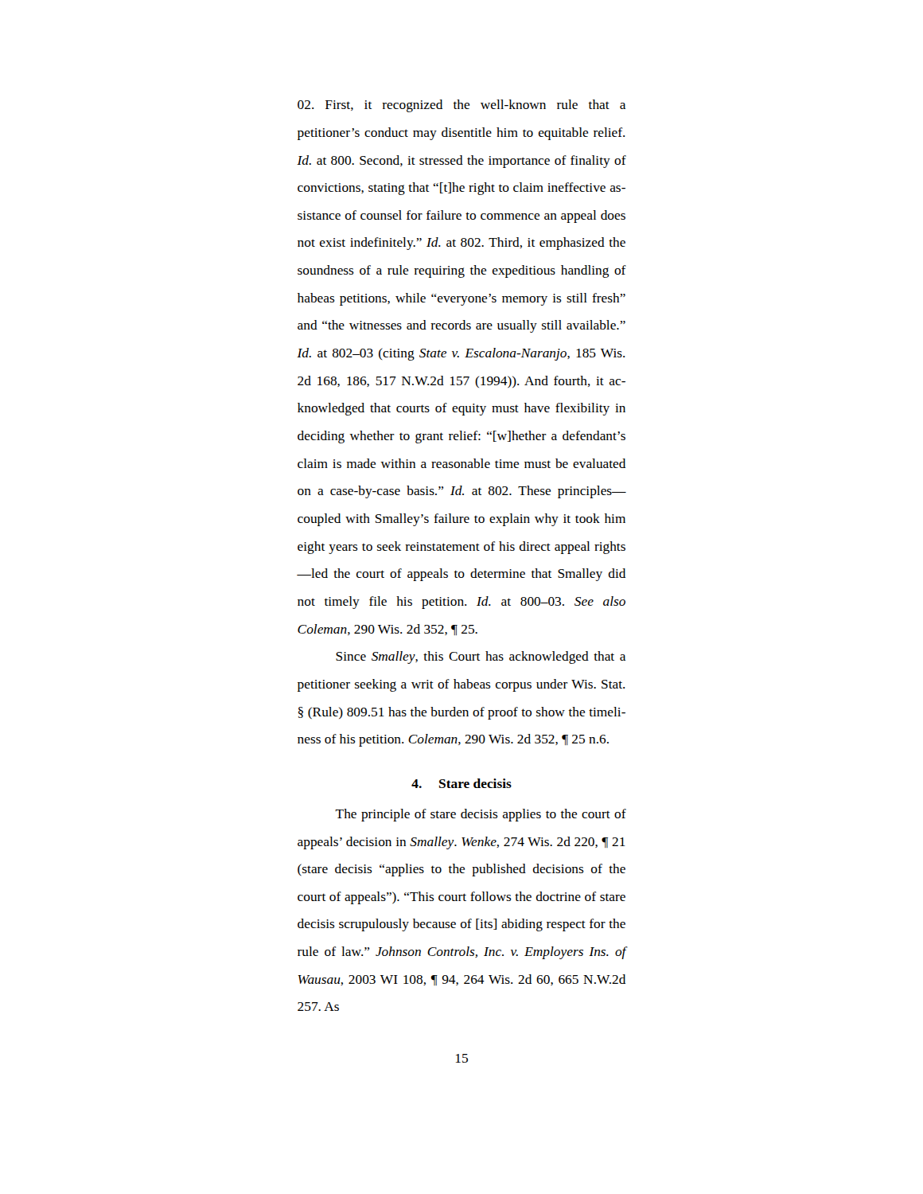02. First, it recognized the well-known rule that a petitioner’s conduct may disentitle him to equitable relief. Id. at 800. Second, it stressed the importance of finality of convictions, stating that “[t]he right to claim ineffective assistance of counsel for failure to commence an appeal does not exist indefinitely.” Id. at 802. Third, it emphasized the soundness of a rule requiring the expeditious handling of habeas petitions, while “everyone’s memory is still fresh” and “the witnesses and records are usually still available.” Id. at 802–03 (citing State v. Escalona-Naranjo, 185 Wis. 2d 168, 186, 517 N.W.2d 157 (1994)). And fourth, it acknowledged that courts of equity must have flexibility in deciding whether to grant relief: “[w]hether a defendant’s claim is made within a reasonable time must be evaluated on a case-by-case basis.” Id. at 802. These principles—coupled with Smalley’s failure to explain why it took him eight years to seek reinstatement of his direct appeal rights—led the court of appeals to determine that Smalley did not timely file his petition. Id. at 800–03. See also Coleman, 290 Wis. 2d 352, ¶ 25.
Since Smalley, this Court has acknowledged that a petitioner seeking a writ of habeas corpus under Wis. Stat. § (Rule) 809.51 has the burden of proof to show the timeliness of his petition. Coleman, 290 Wis. 2d 352, ¶ 25 n.6.
4. Stare decisis
The principle of stare decisis applies to the court of appeals’ decision in Smalley. Wenke, 274 Wis. 2d 220, ¶ 21 (stare decisis “applies to the published decisions of the court of appeals”). “This court follows the doctrine of stare decisis scrupulously because of [its] abiding respect for the rule of law.” Johnson Controls, Inc. v. Employers Ins. of Wausau, 2003 WI 108, ¶ 94, 264 Wis. 2d 60, 665 N.W.2d 257. As
15